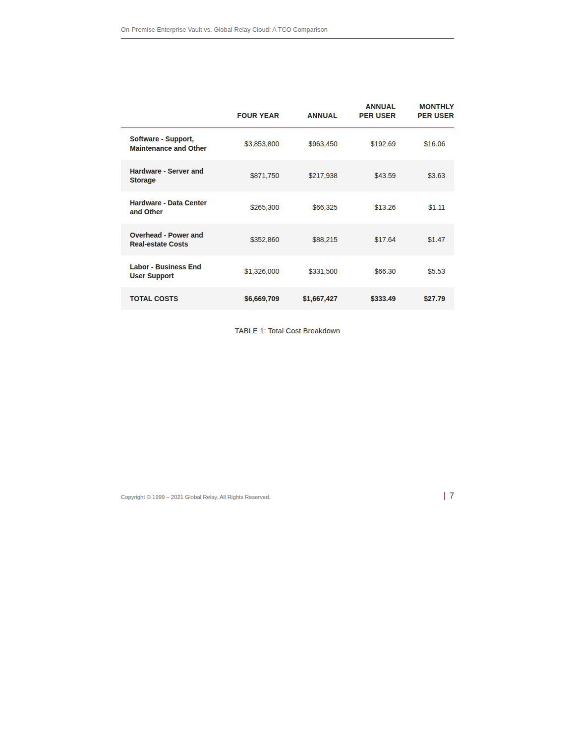On-Premise Enterprise Vault vs. Global Relay Cloud: A TCO Comparison
| | FOUR YEAR | ANNUAL | ANNUAL PER USER | MONTHLY PER USER |
| --- | --- | --- | --- | --- |
| Software - Support, Maintenance and Other | $3,853,800 | $963,450 | $192.69 | $16.06 |
| Hardware - Server and Storage | $871,750 | $217,938 | $43.59 | $3.63 |
| Hardware - Data Center and Other | $265,300 | $66,325 | $13.26 | $1.11 |
| Overhead - Power and Real-estate Costs | $352,860 | $88,215 | $17.64 | $1.47 |
| Labor - Business End User Support | $1,326,000 | $331,500 | $66.30 | $5.53 |
| TOTAL COSTS | $6,669,709 | $1,667,427 | $333.49 | $27.79 |
TABLE 1: Total Cost Breakdown
Copyright © 1999 – 2021 Global Relay. All Rights Reserved. 7